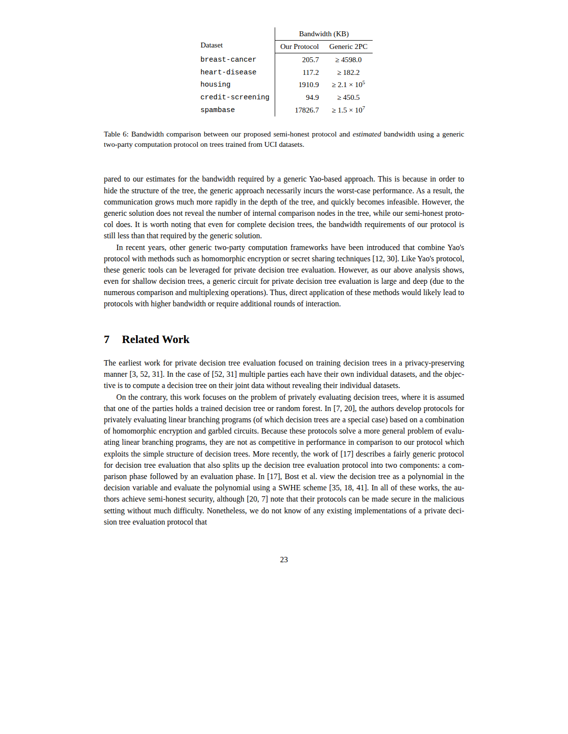| Dataset | Bandwidth (KB) |
| --- | --- |
| Our Protocol | Generic 2PC |
| breast-cancer | 205.7 | ≥ 4598.0 |
| heart-disease | 117.2 | ≥ 182.2 |
| housing | 1910.9 | ≥ 2.1 × 10 5 |
| credit-screening | 94.9 | ≥ 450.5 |
| spambase | 17826.7 | ≥ 1.5 × 10 7 |
Table 6: Bandwidth comparison between our proposed semi-honest protocol and estimated bandwidth using a generic two-party computation protocol on trees trained from UCI datasets.
pared to our estimates for the bandwidth required by a generic Yao-based approach. This is because in order to hide the structure of the tree, the generic approach necessarily incurs the worst-case performance. As a result, the communication grows much more rapidly in the depth of the tree, and quickly becomes infeasible. However, the generic solution does not reveal the number of internal comparison nodes in the tree, while our semi-honest protocol does. It is worth noting that even for complete decision trees, the bandwidth requirements of our protocol is still less than that required by the generic solution.
In recent years, other generic two-party computation frameworks have been introduced that combine Yao's protocol with methods such as homomorphic encryption or secret sharing techniques [12, 30]. Like Yao's protocol, these generic tools can be leveraged for private decision tree evaluation. However, as our above analysis shows, even for shallow decision trees, a generic circuit for private decision tree evaluation is large and deep (due to the numerous comparison and multiplexing operations). Thus, direct application of these methods would likely lead to protocols with higher bandwidth or require additional rounds of interaction.
7 Related Work
The earliest work for private decision tree evaluation focused on training decision trees in a privacy-preserving manner [3, 52, 31]. In the case of [52, 31] multiple parties each have their own individual datasets, and the objective is to compute a decision tree on their joint data without revealing their individual datasets.
On the contrary, this work focuses on the problem of privately evaluating decision trees, where it is assumed that one of the parties holds a trained decision tree or random forest. In [7, 20], the authors develop protocols for privately evaluating linear branching programs (of which decision trees are a special case) based on a combination of homomorphic encryption and garbled circuits. Because these protocols solve a more general problem of evaluating linear branching programs, they are not as competitive in performance in comparison to our protocol which exploits the simple structure of decision trees. More recently, the work of [17] describes a fairly generic protocol for decision tree evaluation that also splits up the decision tree evaluation protocol into two components: a comparison phase followed by an evaluation phase. In [17], Bost et al. view the decision tree as a polynomial in the decision variable and evaluate the polynomial using a SWHE scheme [35, 18, 41]. In all of these works, the authors achieve semi-honest security, although [20, 7] note that their protocols can be made secure in the malicious setting without much difficulty. Nonetheless, we do not know of any existing implementations of a private decision tree evaluation protocol that
23